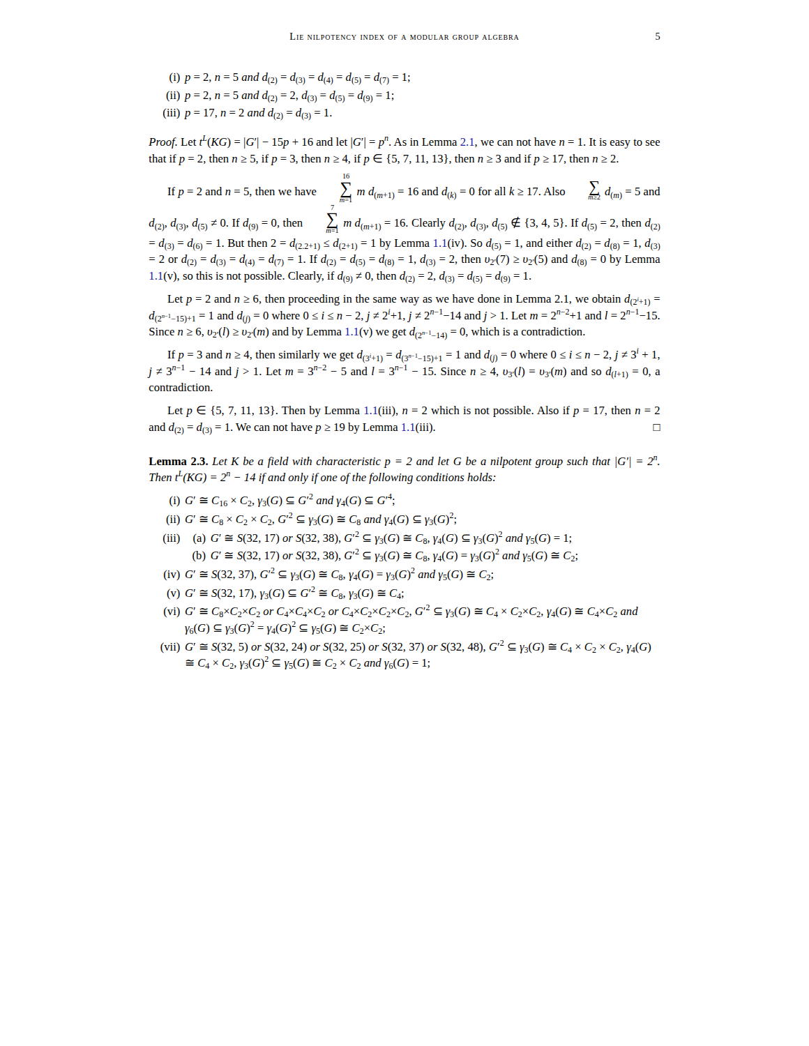Lie nilpotency index of a modular group algebra 5
(i) p = 2, n = 5 and d(2) = d(3) = d(4) = d(5) = d(7) = 1;
(ii) p = 2, n = 5 and d(2) = 2, d(3) = d(5) = d(9) = 1;
(iii) p = 17, n = 2 and d(2) = d(3) = 1.
Proof. Let tL(KG) = |G′| − 15p + 16 and let |G′| = pn. As in Lemma 2.1, we can not have n = 1. It is easy to see that if p = 2, then n ≥ 5, if p = 3, then n ≥ 4, if p ∈ {5, 7, 11, 13}, then n ≥ 3 and if p ≥ 17, then n ≥ 2.
If p = 2 and n = 5, then we have 16∑m=1 m d(m+1) = 16 and d(k) = 0 for all k ≥ 17. Also ∑m≥2 d(m) = 5 and d(2), d(3), d(5) ≠ 0. If d(9) = 0, then 7∑m=1 m d(m+1) = 16. Clearly d(2), d(3), d(5) ∉ {3, 4, 5}. If d(5) = 2, then d(2) = d(3) = d(6) = 1. But then 2 = d(2.2+1) ≤ d(2+1) = 1 by Lemma 1.1(iv). So d(5) = 1, and either d(2) = d(8) = 1, d(3) = 2 or d(2) = d(3) = d(4) = d(7) = 1. If d(2) = d(5) = d(8) = 1, d(3) = 2, then υ2′(7) ≥ υ2′(5) and d(8) = 0 by Lemma 1.1(v), so this is not possible. Clearly, if d(9) ≠ 0, then d(2) = 2, d(3) = d(5) = d(9) = 1.
Let p = 2 and n ≥ 6, then proceeding in the same way as we have done in Lemma 2.1, we obtain d(2i+1) = d(2n−1−15)+1 = 1 and d(j) = 0 where 0 ≤ i ≤ n − 2, j ≠ 2i+1, j ≠ 2n−1−14 and j > 1. Let m = 2n−2+1 and l = 2n−1−15. Since n ≥ 6, υ2′(l) ≥ υ2′(m) and by Lemma 1.1(v) we get d(2n−1−14) = 0, which is a contradiction.
If p = 3 and n ≥ 4, then similarly we get d(3i+1) = d(3n−1−15)+1 = 1 and d(j) = 0 where 0 ≤ i ≤ n − 2, j ≠ 3i + 1, j ≠ 3n−1 − 14 and j > 1. Let m = 3n−2 − 5 and l = 3n−1 − 15. Since n ≥ 4, υ3′(l) = υ3′(m) and so d(l+1) = 0, a contradiction.
Let p ∈ {5, 7, 11, 13}. Then by Lemma 1.1(iii), n = 2 which is not possible. Also if p = 17, then n = 2 and d(2) = d(3) = 1. We can not have p ≥ 19 by Lemma 1.1(iii). □
Lemma 2.3. Let K be a field with characteristic p = 2 and let G be a nilpotent group such that |G′| = 2n. Then tL(KG) = 2n − 14 if and only if one of the following conditions holds:
(i) G′ ≅ C16 × C2, γ3(G) ⊆ G′2 and γ4(G) ⊆ G′4;
(ii) G′ ≅ C8 × C2 × C2, G′2 ⊆ γ3(G) ≅ C8 and γ4(G) ⊆ γ3(G)2;
(iii)
(a) G′ ≅ S(32, 17) or S(32, 38), G′2 ⊆ γ3(G) ≅ C8, γ4(G) ⊆ γ3(G)2 and γ5(G) = 1;
(b) G′ ≅ S(32, 17) or S(32, 38), G′2 ⊆ γ3(G) ≅ C8, γ4(G) = γ3(G)2 and γ5(G) ≅ C2;
(iv) G′ ≅ S(32, 37), G′2 ⊆ γ3(G) ≅ C8, γ4(G) = γ3(G)2 and γ5(G) ≅ C2;
(v) G′ ≅ S(32, 17), γ3(G) ⊆ G′2 ≅ C8, γ3(G) ≅ C4;
(vi) G′ ≅ C8×C2×C2 or C4×C4×C2 or C4×C2×C2×C2, G′2 ⊆ γ3(G) ≅ C4 × C2×C2, γ4(G) ≅ C4×C2 and γ6(G) ⊆ γ3(G)2 = γ4(G)2 ⊆ γ5(G) ≅ C2×C2;
(vii) G′ ≅ S(32, 5) or S(32, 24) or S(32, 25) or S(32, 37) or S(32, 48), G′2 ⊆ γ3(G) ≅ C4 × C2 × C2, γ4(G) ≅ C4 × C2, γ3(G)2 ⊆ γ5(G) ≅ C2 × C2 and γ6(G) = 1;